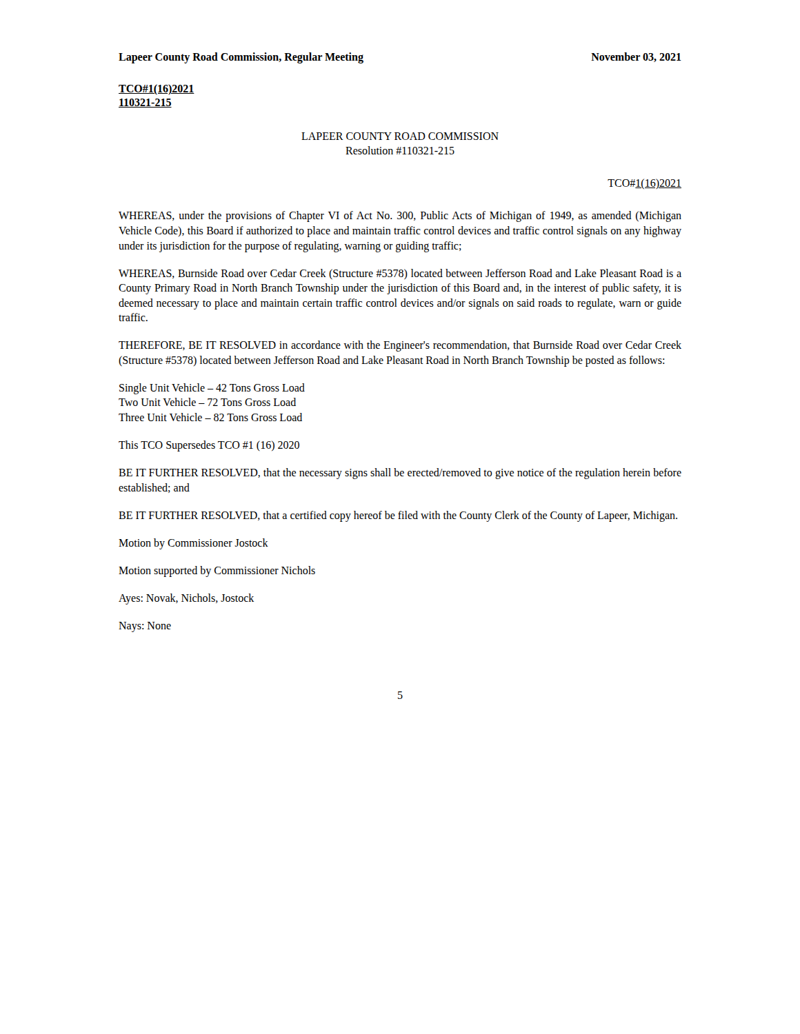Lapeer County Road Commission, Regular Meeting November 03, 2021
TCO#1(16)2021
110321-215
LAPEER COUNTY ROAD COMMISSION
Resolution #110321-215
TCO#1(16)2021
WHEREAS, under the provisions of Chapter VI of Act No. 300, Public Acts of Michigan of 1949, as amended (Michigan Vehicle Code), this Board if authorized to place and maintain traffic control devices and traffic control signals on any highway under its jurisdiction for the purpose of regulating, warning or guiding traffic;
WHEREAS, Burnside Road over Cedar Creek (Structure #5378) located between Jefferson Road and Lake Pleasant Road is a County Primary Road in North Branch Township under the jurisdiction of this Board and, in the interest of public safety, it is deemed necessary to place and maintain certain traffic control devices and/or signals on said roads to regulate, warn or guide traffic.
THEREFORE, BE IT RESOLVED in accordance with the Engineer's recommendation, that Burnside Road over Cedar Creek (Structure #5378) located between Jefferson Road and Lake Pleasant Road in North Branch Township be posted as follows:
Single Unit Vehicle – 42 Tons Gross Load
Two Unit Vehicle – 72 Tons Gross Load
Three Unit Vehicle – 82 Tons Gross Load
This TCO Supersedes TCO #1 (16) 2020
BE IT FURTHER RESOLVED, that the necessary signs shall be erected/removed to give notice of the regulation herein before established; and
BE IT FURTHER RESOLVED, that a certified copy hereof be filed with the County Clerk of the County of Lapeer, Michigan.
Motion by Commissioner Jostock
Motion supported by Commissioner Nichols
Ayes: Novak, Nichols, Jostock
Nays: None
5